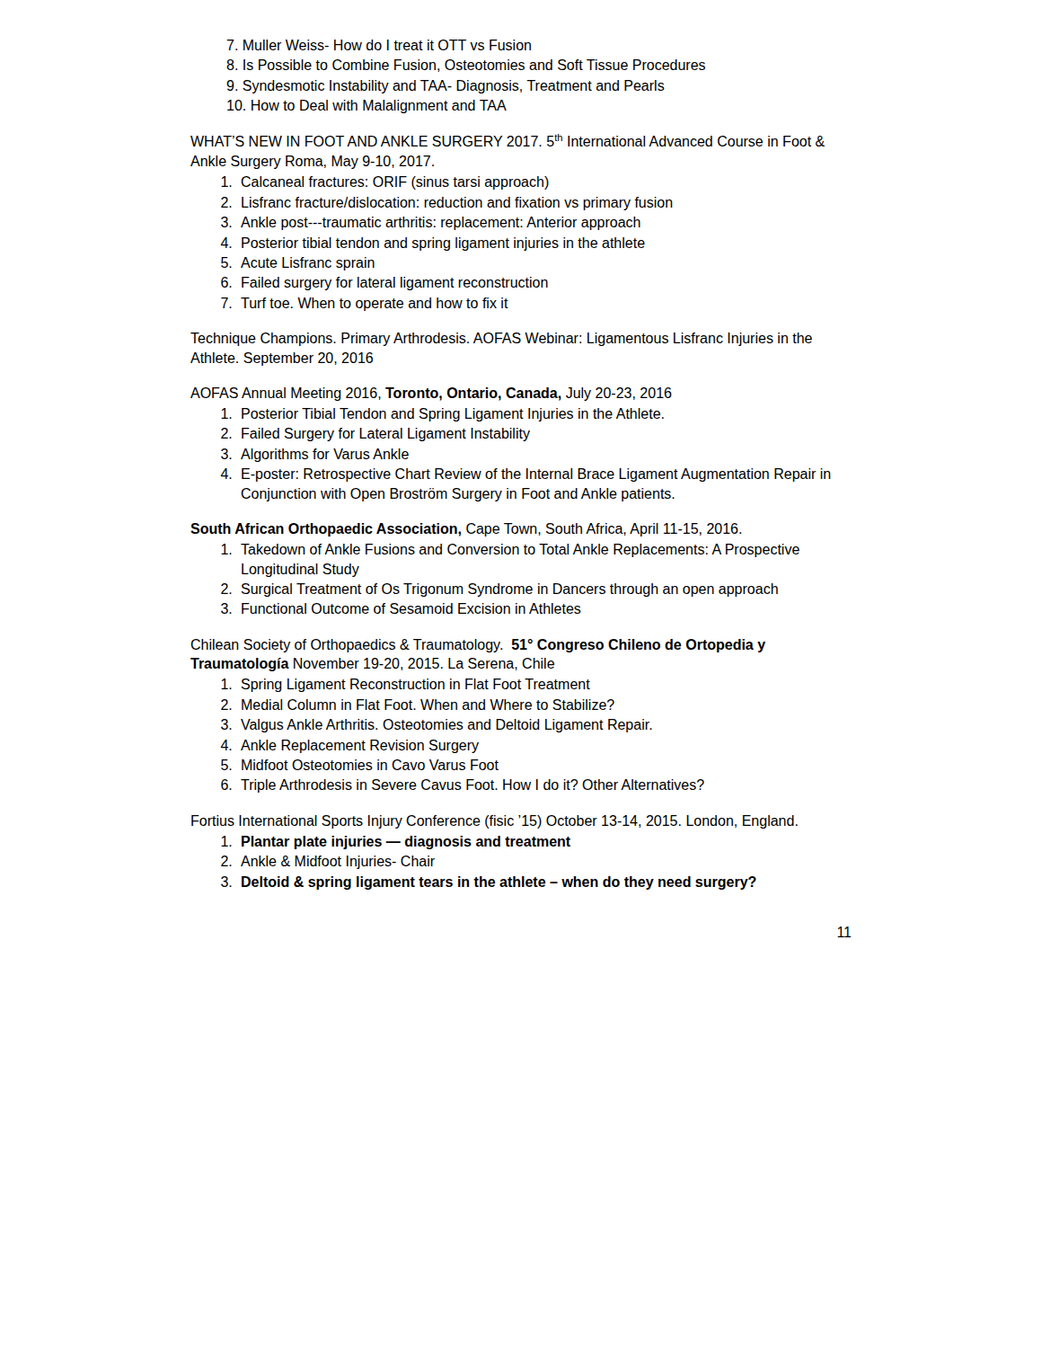7. Muller Weiss- How do I treat it OTT vs Fusion
8. Is Possible to Combine Fusion, Osteotomies and Soft Tissue Procedures
9. Syndesmotic Instability and TAA- Diagnosis, Treatment and Pearls
10. How to Deal with Malalignment and TAA
WHAT’S NEW IN FOOT AND ANKLE SURGERY 2017. 5th International Advanced Course in Foot & Ankle Surgery Roma, May 9-10, 2017.
Calcaneal fractures: ORIF (sinus tarsi approach)
Lisfranc fracture/dislocation: reduction and fixation vs primary fusion
Ankle post---traumatic arthritis: replacement: Anterior approach
Posterior tibial tendon and spring ligament injuries in the athlete
Acute Lisfranc sprain
Failed surgery for lateral ligament reconstruction
Turf toe. When to operate and how to fix it
Technique Champions. Primary Arthrodesis. AOFAS Webinar: Ligamentous Lisfranc Injuries in the Athlete. September 20, 2016
AOFAS Annual Meeting 2016, Toronto, Ontario, Canada, July 20-23, 2016
Posterior Tibial Tendon and Spring Ligament Injuries in the Athlete.
Failed Surgery for Lateral Ligament Instability
Algorithms for Varus Ankle
E-poster: Retrospective Chart Review of the Internal Brace Ligament Augmentation Repair in Conjunction with Open Broström Surgery in Foot and Ankle patients.
South African Orthopaedic Association, Cape Town, South Africa, April 11-15, 2016.
Takedown of Ankle Fusions and Conversion to Total Ankle Replacements: A Prospective Longitudinal Study
Surgical Treatment of Os Trigonum Syndrome in Dancers through an open approach
Functional Outcome of Sesamoid Excision in Athletes
Chilean Society of Orthopaedics & Traumatology. 51° Congreso Chileno de Ortopedia y Traumatología November 19-20, 2015. La Serena, Chile
Spring Ligament Reconstruction in Flat Foot Treatment
Medial Column in Flat Foot. When and Where to Stabilize?
Valgus Ankle Arthritis. Osteotomies and Deltoid Ligament Repair.
Ankle Replacement Revision Surgery
Midfoot Osteotomies in Cavo Varus Foot
Triple Arthrodesis in Severe Cavus Foot. How I do it? Other Alternatives?
Fortius International Sports Injury Conference (fisic ’15) October 13-14, 2015. London, England.
Plantar plate injuries — diagnosis and treatment
Ankle & Midfoot Injuries- Chair
Deltoid & spring ligament tears in the athlete – when do they need surgery?
11